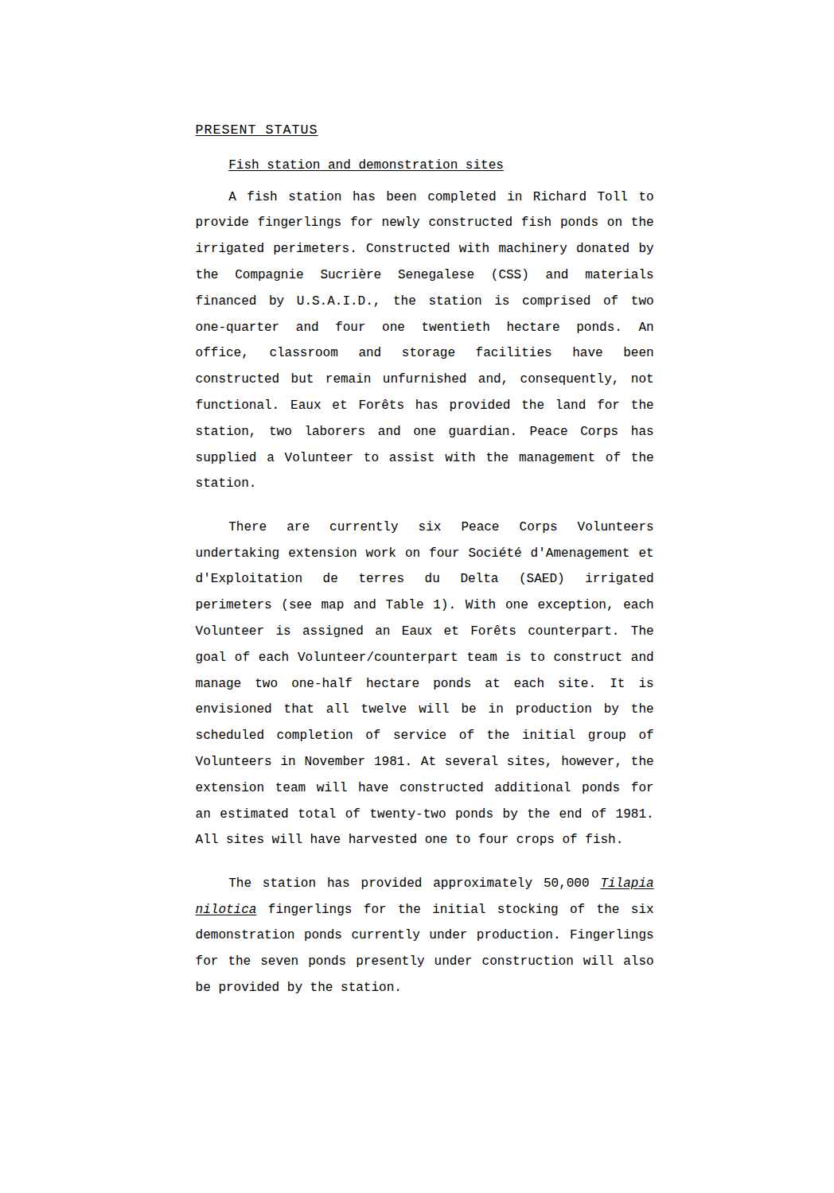PRESENT STATUS
Fish station and demonstration sites
A fish station has been completed in Richard Toll to provide fingerlings for newly constructed fish ponds on the irrigated perimeters. Constructed with machinery donated by the Compagnie Sucrière Senegalese (CSS) and materials financed by U.S.A.I.D., the station is comprised of two one-quarter and four one twentieth hectare ponds. An office, classroom and storage facilities have been constructed but remain unfurnished and, consequently, not functional. Eaux et Forêts has provided the land for the station, two laborers and one guardian. Peace Corps has supplied a Volunteer to assist with the management of the station.
There are currently six Peace Corps Volunteers undertaking extension work on four Société d'Amenagement et d'Exploitation de terres du Delta (SAED) irrigated perimeters (see map and Table 1). With one exception, each Volunteer is assigned an Eaux et Forêts counterpart. The goal of each Volunteer/counterpart team is to construct and manage two one-half hectare ponds at each site. It is envisioned that all twelve will be in production by the scheduled completion of service of the initial group of Volunteers in November 1981. At several sites, however, the extension team will have constructed additional ponds for an estimated total of twenty-two ponds by the end of 1981. All sites will have harvested one to four crops of fish.
The station has provided approximately 50,000 Tilapia nilotica fingerlings for the initial stocking of the six demonstration ponds currently under production. Fingerlings for the seven ponds presently under construction will also be provided by the station.